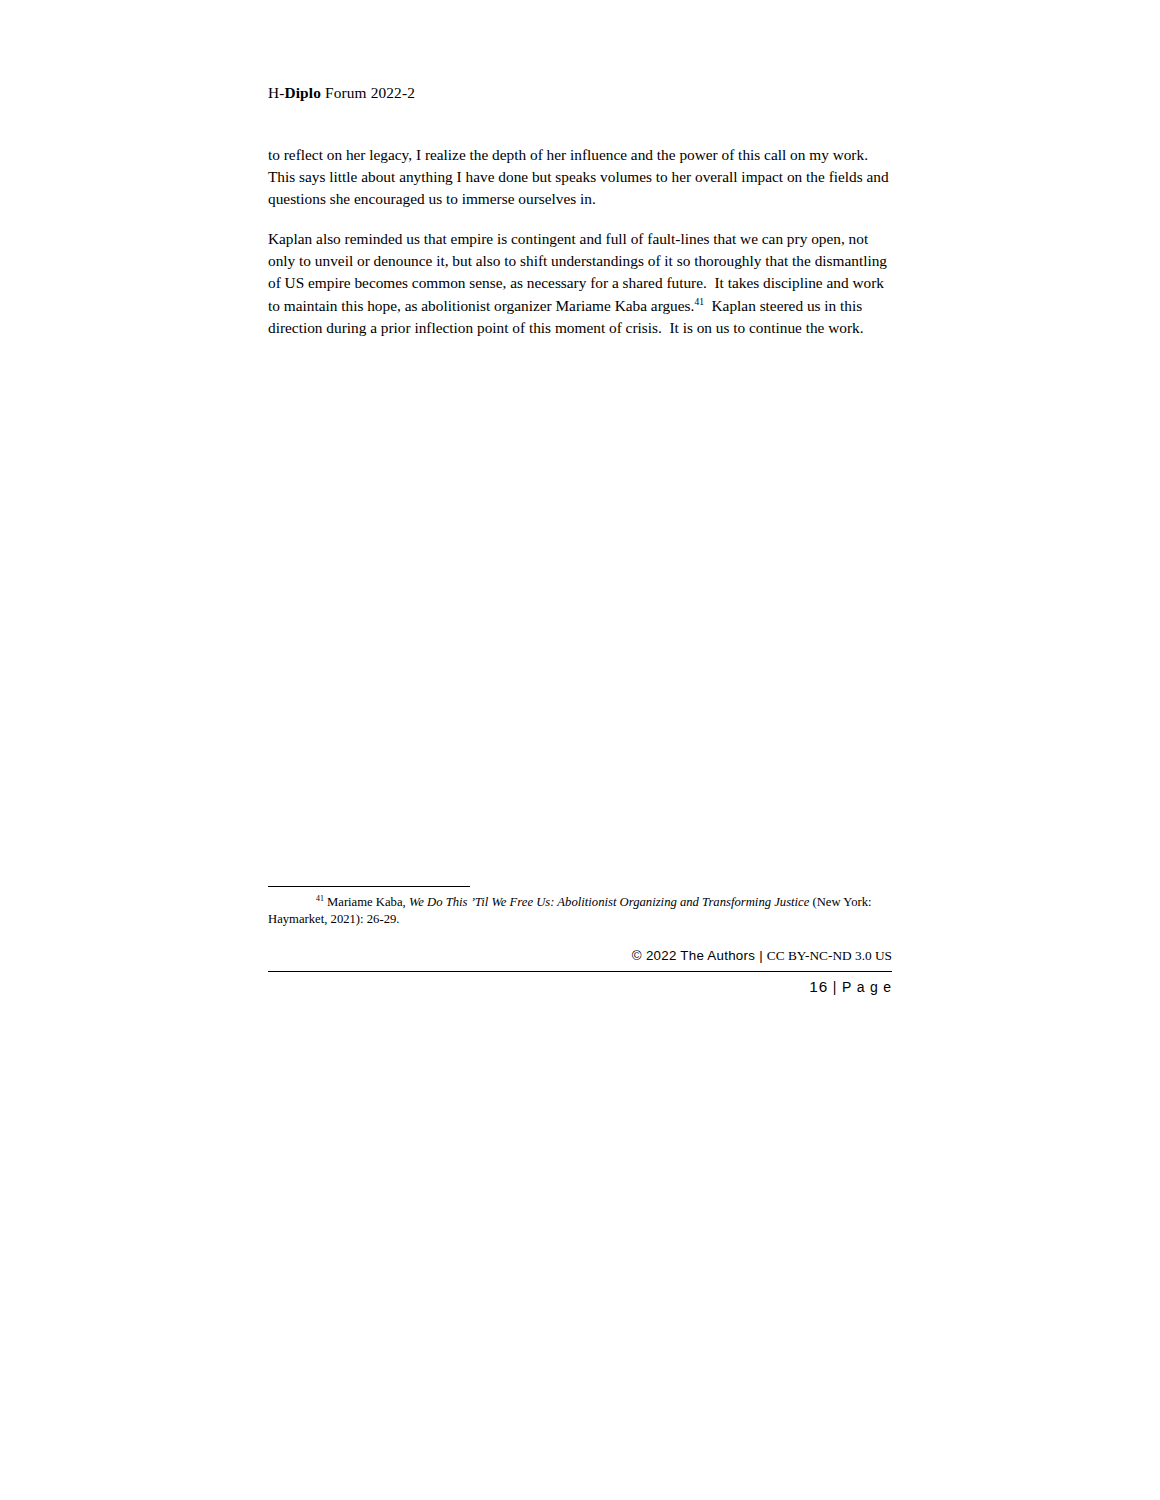H-Diplo Forum 2022-2
to reflect on her legacy, I realize the depth of her influence and the power of this call on my work. This says little about anything I have done but speaks volumes to her overall impact on the fields and questions she encouraged us to immerse ourselves in.
Kaplan also reminded us that empire is contingent and full of fault-lines that we can pry open, not only to unveil or denounce it, but also to shift understandings of it so thoroughly that the dismantling of US empire becomes common sense, as necessary for a shared future. It takes discipline and work to maintain this hope, as abolitionist organizer Mariame Kaba argues.41 Kaplan steered us in this direction during a prior inflection point of this moment of crisis. It is on us to continue the work.
41 Mariame Kaba, We Do This ’Til We Free Us: Abolitionist Organizing and Transforming Justice (New York: Haymarket, 2021): 26-29.
© 2022 The Authors | CC BY-NC-ND 3.0 US
16 | P a g e